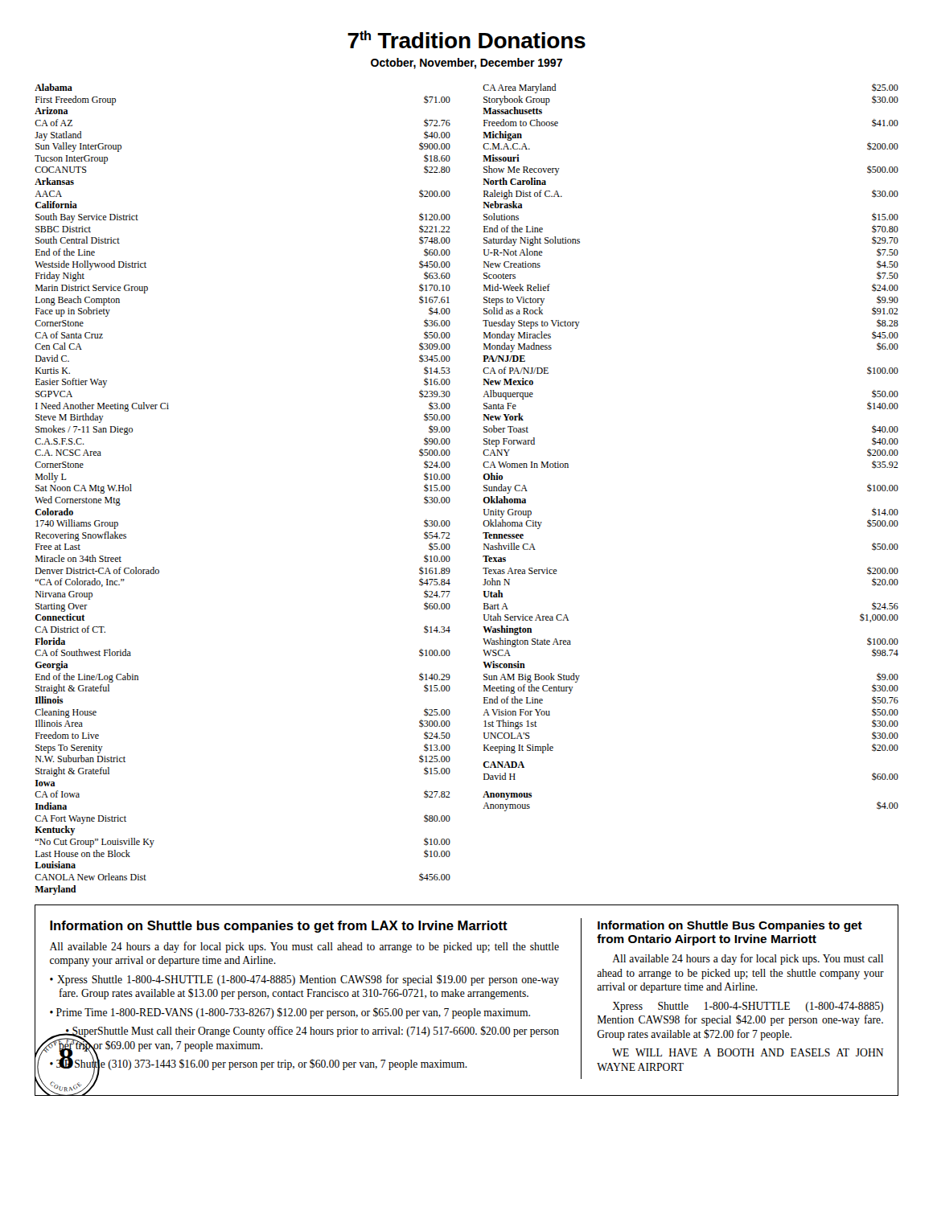7th Tradition Donations
October, November, December 1997
| Alabama | |
| First Freedom Group | $71.00 |
| Arizona | |
| CA of AZ | $72.76 |
| Jay Statland | $40.00 |
| Sun Valley InterGroup | $900.00 |
| Tucson InterGroup | $18.60 |
| COCANUTS | $22.80 |
| Arkansas | |
| AACA | $200.00 |
| California | |
| South Bay Service District | $120.00 |
| SBBC District | $221.22 |
| South Central District | $748.00 |
| End of the Line | $60.00 |
| Westside Hollywood District | $450.00 |
| Friday Night | $63.60 |
| Marin District Service Group | $170.10 |
| Long Beach Compton | $167.61 |
| Face up in Sobriety | $4.00 |
| CornerStone | $36.00 |
| CA of Santa Cruz | $50.00 |
| Cen Cal CA | $309.00 |
| David C. | $345.00 |
| Kurtis K. | $14.53 |
| Easier Softier Way | $16.00 |
| SGPVCA | $239.30 |
| I Need Another Meeting Culver Ci | $3.00 |
| Steve M Birthday | $50.00 |
| Smokes / 7-11 San Diego | $9.00 |
| C.A.S.F.S.C. | $90.00 |
| C.A. NCSC Area | $500.00 |
| CornerStone | $24.00 |
| Molly L | $10.00 |
| Sat Noon CA Mtg W.Hol | $15.00 |
| Wed Cornerstone Mtg | $30.00 |
| Colorado | |
| 1740 Williams Group | $30.00 |
| Recovering Snowflakes | $54.72 |
| Free at Last | $5.00 |
| Miracle on 34th Street | $10.00 |
| Denver District-CA of Colorado | $161.89 |
| “CA of Colorado, Inc.” | $475.84 |
| Nirvana Group | $24.77 |
| Starting Over | $60.00 |
| Connecticut | |
| CA District of CT. | $14.34 |
| Florida | |
| CA of Southwest Florida | $100.00 |
| Georgia | |
| End of the Line/Log Cabin | $140.29 |
| Straight & Grateful | $15.00 |
| Illinois | |
| Cleaning House | $25.00 |
| Illinois Area | $300.00 |
| Freedom to Live | $24.50 |
| Steps To Serenity | $13.00 |
| N.W. Suburban District | $125.00 |
| Straight & Grateful | $15.00 |
| Iowa | |
| CA of Iowa | $27.82 |
| Indiana | |
| CA Fort Wayne District | $80.00 |
| Kentucky | |
| “No Cut Group” Louisville Ky | $10.00 |
| Last House on the Block | $10.00 |
| Louisiana | |
| CANOLA New Orleans Dist | $456.00 |
| Maryland | |
| CA Area Maryland | $25.00 |
| Storybook Group | $30.00 |
| Massachusetts | |
| Freedom to Choose | $41.00 |
| Michigan | |
| C.M.A.C.A. | $200.00 |
| Missouri | |
| Show Me Recovery | $500.00 |
| North Carolina | |
| Raleigh Dist of C.A. | $30.00 |
| Nebraska | |
| Solutions | $15.00 |
| End of the Line | $70.80 |
| Saturday Night Solutions | $29.70 |
| U-R-Not Alone | $7.50 |
| New Creations | $4.50 |
| Scooters | $7.50 |
| Mid-Week Relief | $24.00 |
| Steps to Victory | $9.90 |
| Solid as a Rock | $91.02 |
| Tuesday Steps to Victory | $8.28 |
| Monday Miracles | $45.00 |
| Monday Madness | $6.00 |
| PA/NJ/DE | |
| CA of PA/NJ/DE | $100.00 |
| New Mexico | |
| Albuquerque | $50.00 |
| Santa Fe | $140.00 |
| New York | |
| Sober Toast | $40.00 |
| Step Forward | $40.00 |
| CANY | $200.00 |
| CA Women In Motion | $35.92 |
| Ohio | |
| Sunday CA | $100.00 |
| Oklahoma | |
| Unity Group | $14.00 |
| Oklahoma City | $500.00 |
| Tennessee | |
| Nashville CA | $50.00 |
| Texas | |
| Texas Area Service | $200.00 |
| John N | $20.00 |
| Utah | |
| Bart A | $24.56 |
| Utah Service Area CA | $1,000.00 |
| Washington | |
| Washington State Area | $100.00 |
| WSCA | $98.74 |
| Wisconsin | |
| Sun AM Big Book Study | $9.00 |
| Meeting of the Century | $30.00 |
| End of the Line | $50.76 |
| A Vision For You | $50.00 |
| 1st Things 1st | $30.00 |
| UNCOLA'S | $30.00 |
| Keeping It Simple | $20.00 |
| CANADA | |
| David H | $60.00 |
| Anonymous | |
| Anonymous | $4.00 |
Information on Shuttle bus companies to get from LAX to Irvine Marriott
All available 24 hours a day for local pick ups. You must call ahead to arrange to be picked up; tell the shuttle company your arrival or departure time and Airline.
• Xpress Shuttle 1-800-4-SHUTTLE (1-800-474-8885) Mention CAWS98 for special $19.00 per person one-way fare. Group rates available at $13.00 per person, contact Francisco at 310-766-0721, to make arrangements.
• Prime Time 1-800-RED-VANS (1-800-733-8267) $12.00 per person, or $65.00 per van, 7 people maximum.
• SuperShuttle Must call their Orange County office 24 hours prior to arrival: (714) 517-6600. $20.00 per person per trip or $69.00 per van, 7 people maximum.
• 3 R Shuttle (310) 373-1443 $16.00 per person per trip, or $60.00 per van, 7 people maximum.
Information on Shuttle Bus Companies to get from Ontario Airport to Irvine Marriott
All available 24 hours a day for local pick ups. You must call ahead to arrange to be picked up; tell the shuttle company your arrival or departure time and Airline.
Xpress Shuttle 1-800-4-SHUTTLE (1-800-474-8885) Mention CAWS98 for special $42.00 per person one-way fare. Group rates available at $72.00 for 7 people.
We will have a booth and easels at John Wayne Airport
8 HOPE FAITH COURAGE